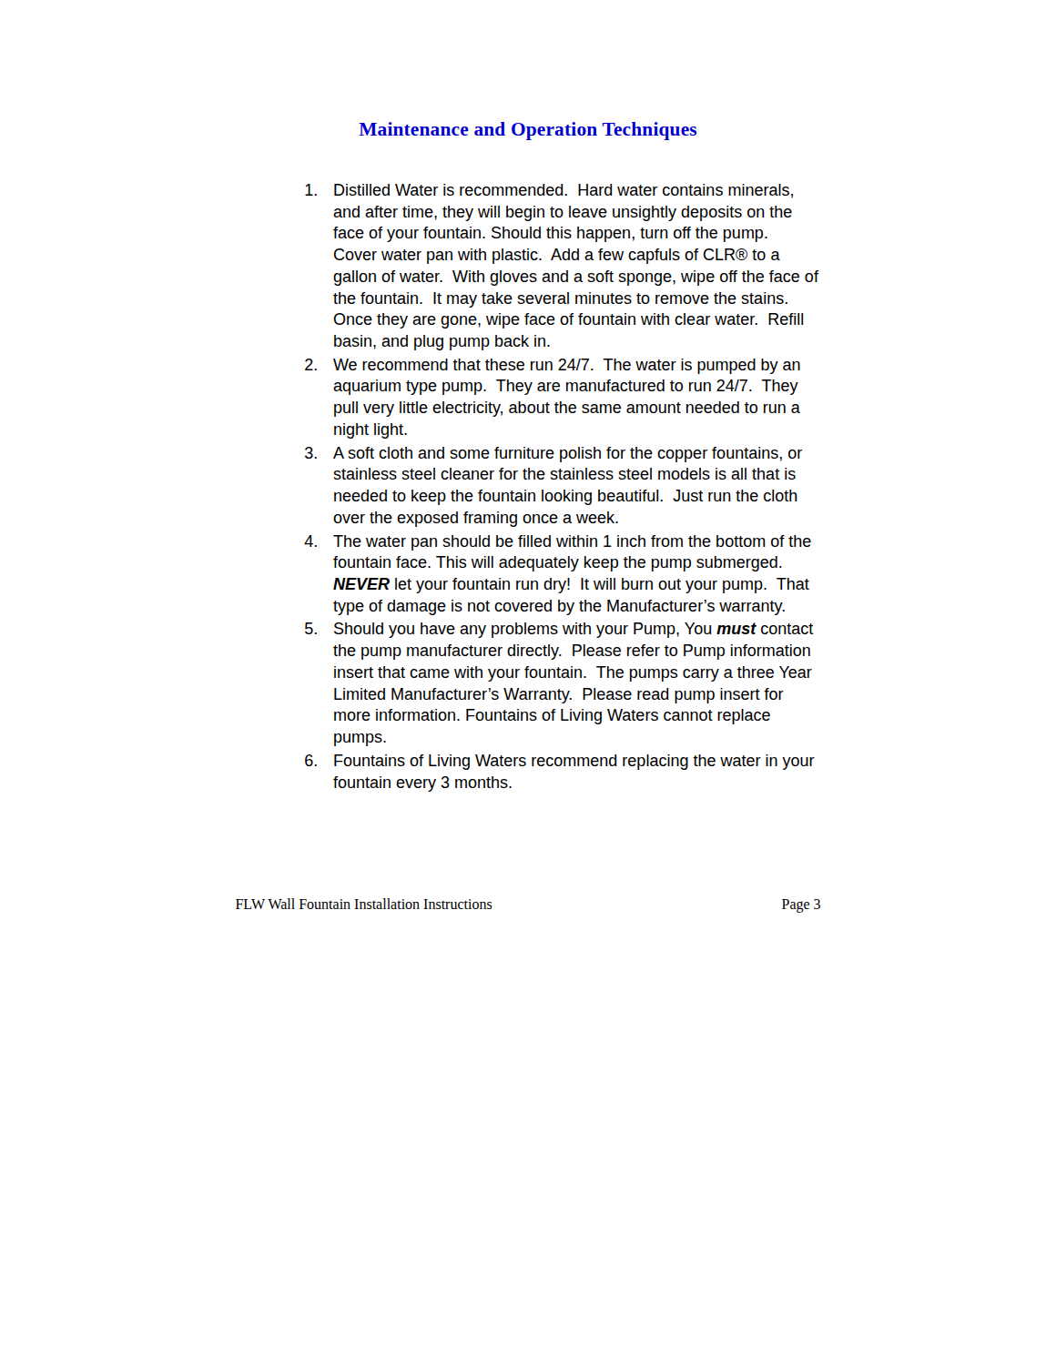Maintenance and Operation Techniques
Distilled Water is recommended. Hard water contains minerals, and after time, they will begin to leave unsightly deposits on the face of your fountain. Should this happen, turn off the pump. Cover water pan with plastic. Add a few capfuls of CLR® to a gallon of water. With gloves and a soft sponge, wipe off the face of the fountain. It may take several minutes to remove the stains. Once they are gone, wipe face of fountain with clear water. Refill basin, and plug pump back in.
We recommend that these run 24/7. The water is pumped by an aquarium type pump. They are manufactured to run 24/7. They pull very little electricity, about the same amount needed to run a night light.
A soft cloth and some furniture polish for the copper fountains, or stainless steel cleaner for the stainless steel models is all that is needed to keep the fountain looking beautiful. Just run the cloth over the exposed framing once a week.
The water pan should be filled within 1 inch from the bottom of the fountain face. This will adequately keep the pump submerged. NEVER let your fountain run dry! It will burn out your pump. That type of damage is not covered by the Manufacturer’s warranty.
Should you have any problems with your Pump, You must contact the pump manufacturer directly. Please refer to Pump information insert that came with your fountain. The pumps carry a three Year Limited Manufacturer’s Warranty. Please read pump insert for more information. Fountains of Living Waters cannot replace pumps.
Fountains of Living Waters recommend replacing the water in your fountain every 3 months.
FLW Wall Fountain Installation Instructions Page 3